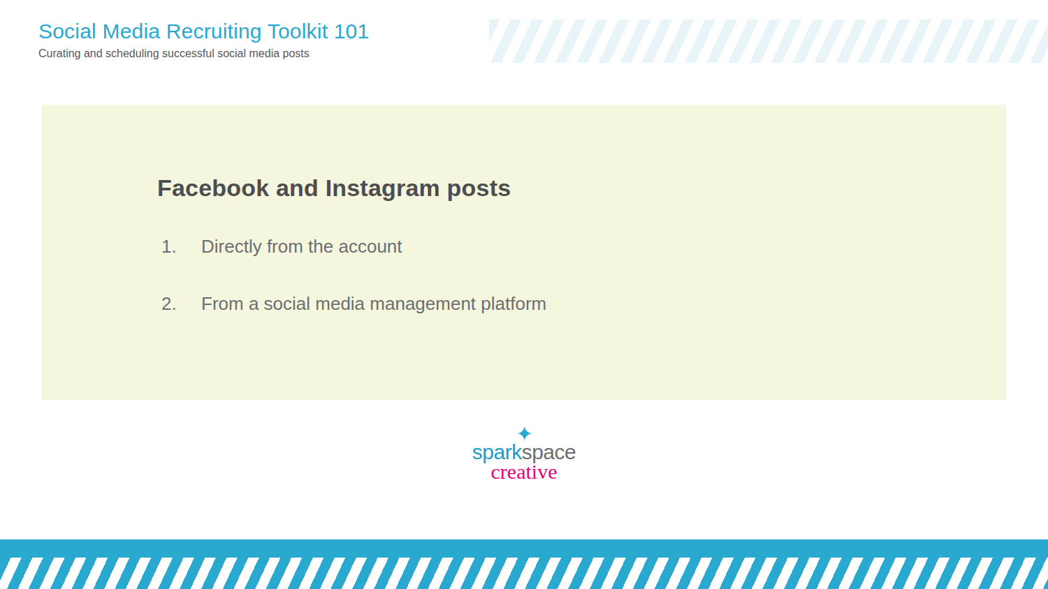Social Media Recruiting Toolkit 101
Curating and scheduling successful social media posts
Facebook and Instagram posts
Directly from the account
From a social media management platform
✦ spark space creative